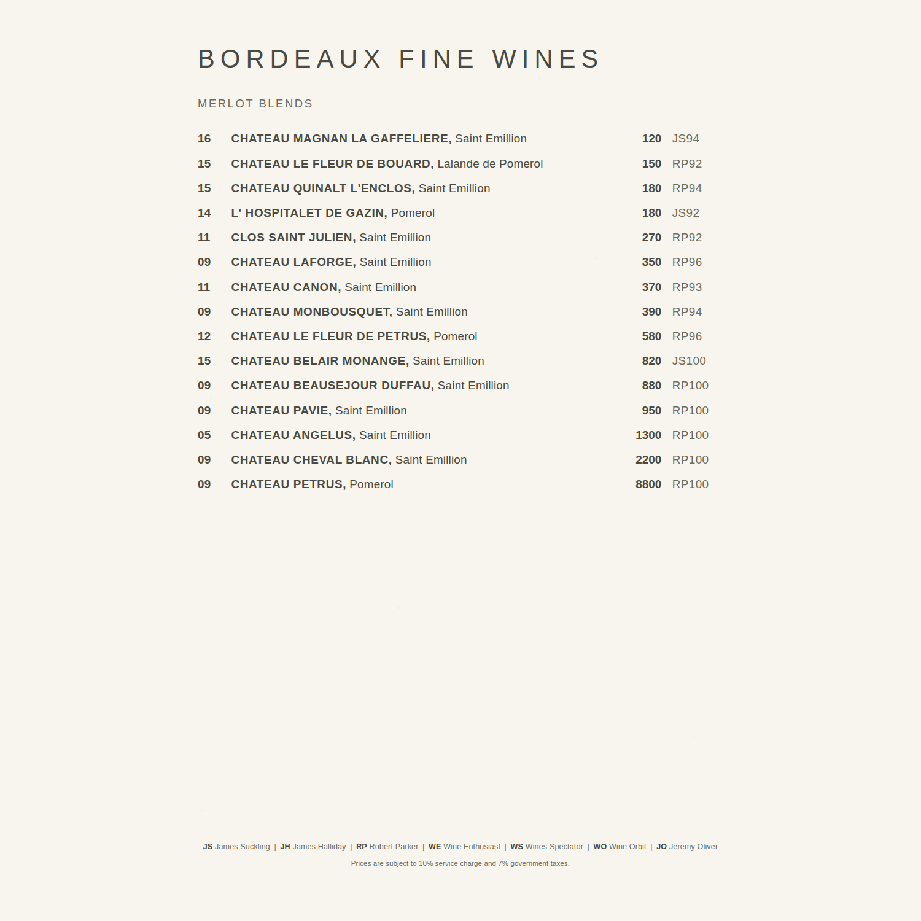Bordeaux Fine Wines
Merlot Blends
| 16 | Chateau Magnan La Gaffeliere, Saint Emillion | 120 | JS94 |
| 15 | Chateau Le Fleur De Bouard, Lalande de Pomerol | 150 | RP92 |
| 15 | Chateau Quinalt L'Enclos, Saint Emillion | 180 | RP94 |
| 14 | L' Hospitalet De Gazin, Pomerol | 180 | JS92 |
| 11 | Clos Saint Julien, Saint Emillion | 270 | RP92 |
| 09 | Chateau Laforge, Saint Emillion | 350 | RP96 |
| 11 | Chateau Canon, Saint Emillion | 370 | RP93 |
| 09 | Chateau Monbousquet, Saint Emillion | 390 | RP94 |
| 12 | Chateau Le Fleur De Petrus, Pomerol | 580 | RP96 |
| 15 | Chateau Belair Monange, Saint Emillion | 820 | JS100 |
| 09 | Chateau Beausejour Duffau, Saint Emillion | 880 | RP100 |
| 09 | Chateau Pavie, Saint Emillion | 950 | RP100 |
| 05 | Chateau Angelus, Saint Emillion | 1300 | RP100 |
| 09 | Chateau Cheval Blanc, Saint Emillion | 2200 | RP100 |
| 09 | Chateau Petrus, Pomerol | 8800 | RP100 |
JS James Suckling | JH James Halliday | RP Robert Parker | WE Wine Enthusiast | WS Wines Spectator | WO Wine Orbit | JO Jeremy Oliver
Prices are subject to 10% service charge and 7% government taxes.